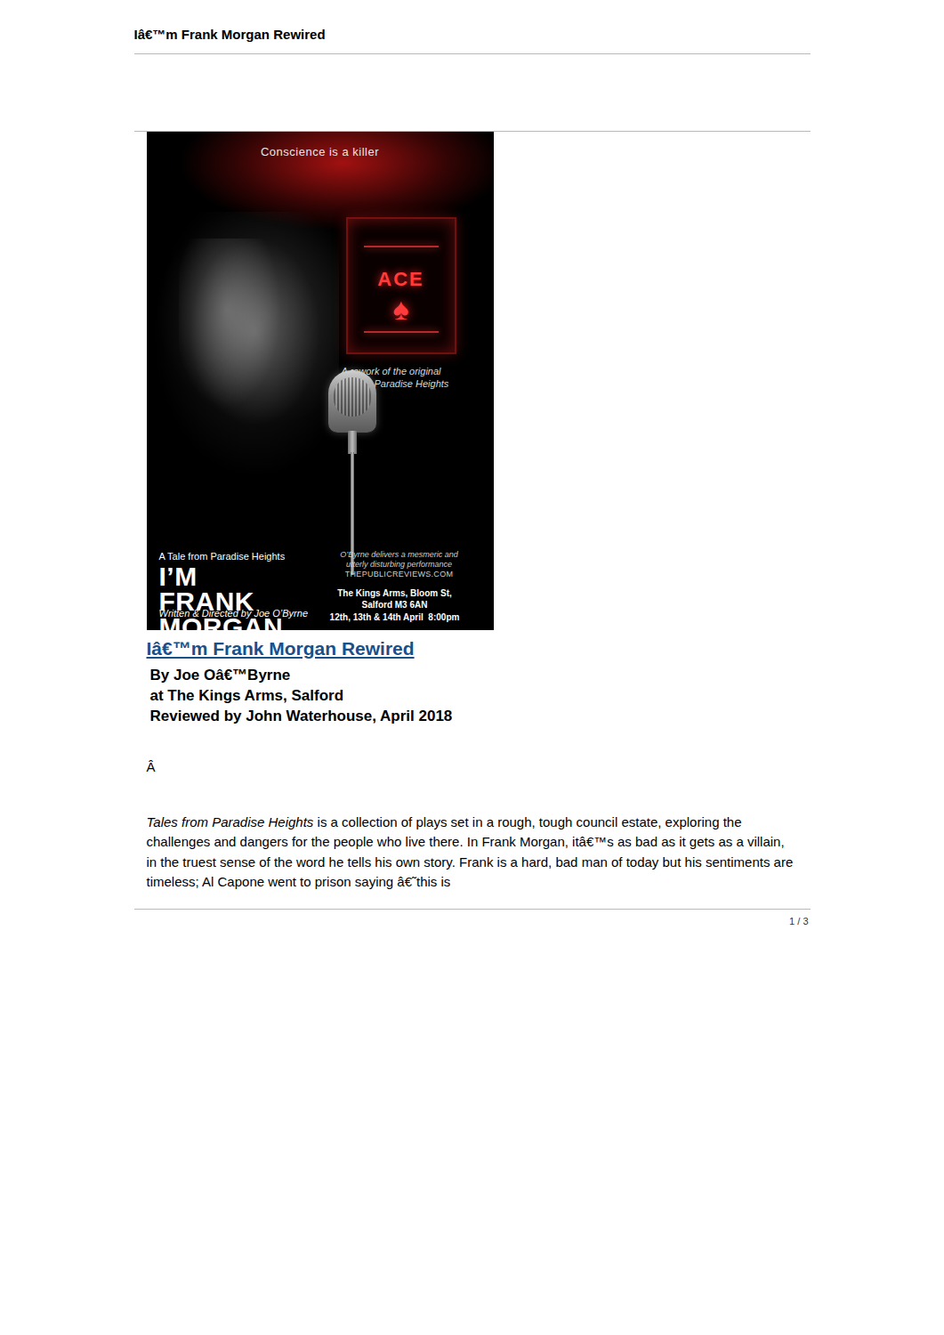Iâ€™m Frank Morgan Rewired
Conscience is a killer
ACE
♠
A rework of the original
tale from Paradise Heights
A Tale from Paradise Heights
I’M
FRANK
MORGAN
REWIRED
Written & Directed by Joe O’Byrne
O’Byrne delivers a mesmeric and
utterly disturbing performance
THEPUBLICREVIEWS.COM
The Kings Arms, Bloom St,
Salford M3 6AN
12th, 13th & 14th April 8:00pm
Hermon Chapel Arts Centre
Chapel St, Oswestry SY11 1LF
3rd & 4th May 7:30pm
Booking details on reverse
Iâ€™m Frank Morgan Rewired
By Joe Oâ€™Byrne
at The Kings Arms, Salford
Reviewed by John Waterhouse, April 2018
Â
Tales from Paradise Heights is a collection of plays set in a rough, tough council estate, exploring the challenges and dangers for the people who live there. In Frank Morgan, itâ€™s as bad as it gets as a villain, in the truest sense of the word he tells his own story. Frank is a hard, bad man of today but his sentiments are timeless; Al Capone went to prison saying â€˜this is
1 / 3